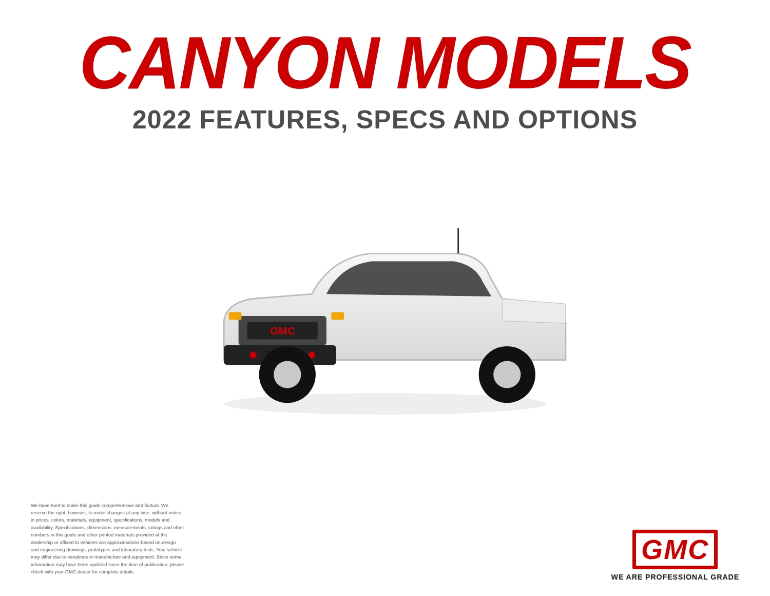Canyon Models
2022 Features, Specs and Options
We have tried to make this guide comprehensive and factual. We reserve the right, however, to make changes at any time, without notice, in prices, colors, materials, equipment, specifications, models and availability. Specifications, dimensions, measurements, ratings and other numbers in this guide and other printed materials provided at the dealership or affixed to vehicles are approximations based on design and engineering drawings, prototypes and laboratory tests. Your vehicle may differ due to variations in manufacture and equipment. Since some information may have been updated since the time of publication, please check with your GMC dealer for complete details.
GMC
We Are Professional Grade